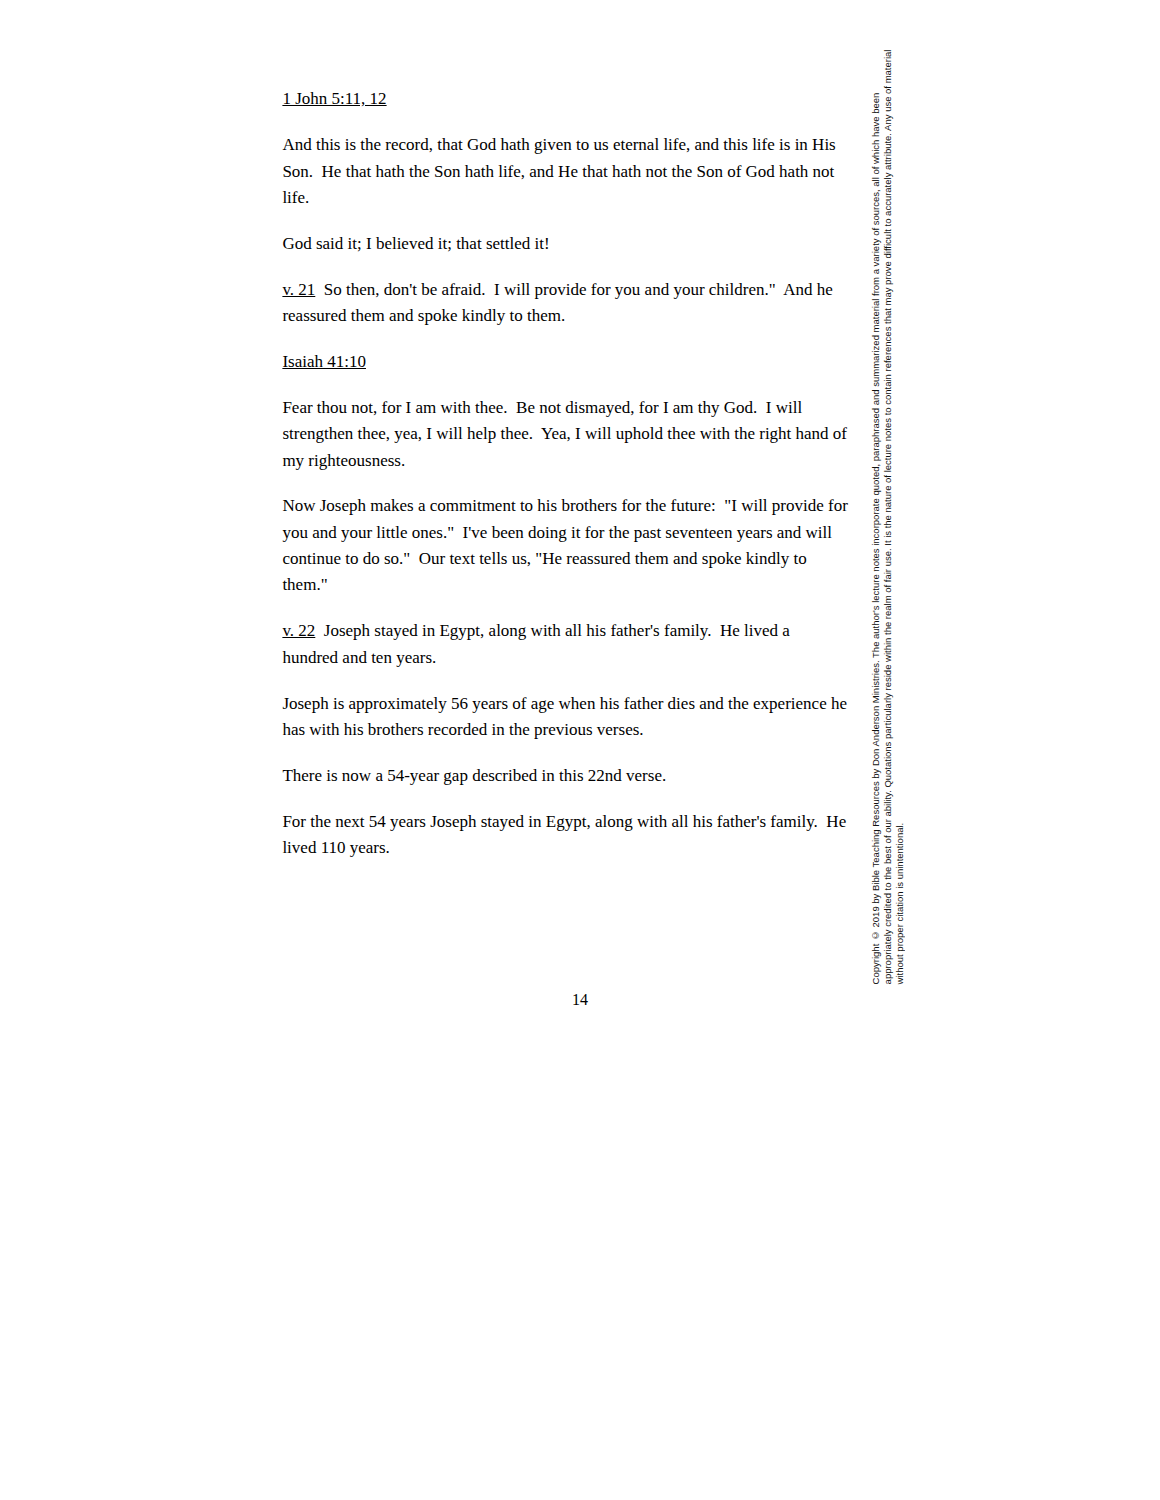Copyright © 2019 by Bible Teaching Resources by Don Anderson Ministries. The author's lecture notes incorporate quoted, paraphrased and summarized material from a variety of sources, all of which have been appropriately credited to the best of our ability. Quotations particularly reside within the realm of fair use. It is the nature of lecture notes to contain references that may prove difficult to accurately attribute. Any use of material without proper citation is unintentional.
1 John 5:11, 12
And this is the record, that God hath given to us eternal life, and this life is in His Son. He that hath the Son hath life, and He that hath not the Son of God hath not life.
God said it; I believed it; that settled it!
v. 21 So then, don't be afraid. I will provide for you and your children." And he reassured them and spoke kindly to them.
Isaiah 41:10
Fear thou not, for I am with thee. Be not dismayed, for I am thy God. I will strengthen thee, yea, I will help thee. Yea, I will uphold thee with the right hand of my righteousness.
Now Joseph makes a commitment to his brothers for the future: "I will provide for you and your little ones." I've been doing it for the past seventeen years and will continue to do so." Our text tells us, "He reassured them and spoke kindly to them."
v. 22 Joseph stayed in Egypt, along with all his father's family. He lived a hundred and ten years.
Joseph is approximately 56 years of age when his father dies and the experience he has with his brothers recorded in the previous verses.
There is now a 54-year gap described in this 22nd verse.
For the next 54 years Joseph stayed in Egypt, along with all his father's family. He lived 110 years.
14